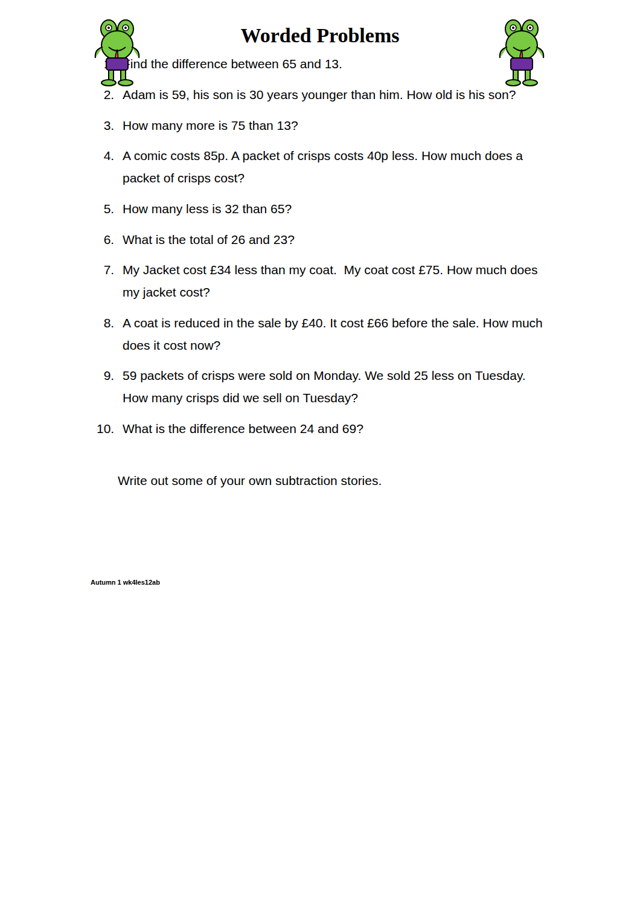Worded Problems
Find the difference between 65 and 13.
Adam is 59, his son is 30 years younger than him. How old is his son?
How many more is 75 than 13?
A comic costs 85p. A packet of crisps costs 40p less. How much does a packet of crisps cost?
How many less is 32 than 65?
What is the total of 26 and 23?
My Jacket cost £34 less than my coat. My coat cost £75. How much does my jacket cost?
A coat is reduced in the sale by £40. It cost £66 before the sale. How much does it cost now?
59 packets of crisps were sold on Monday. We sold 25 less on Tuesday. How many crisps did we sell on Tuesday?
What is the difference between 24 and 69?
Write out some of your own subtraction stories.
Autumn 1 wk4les12ab